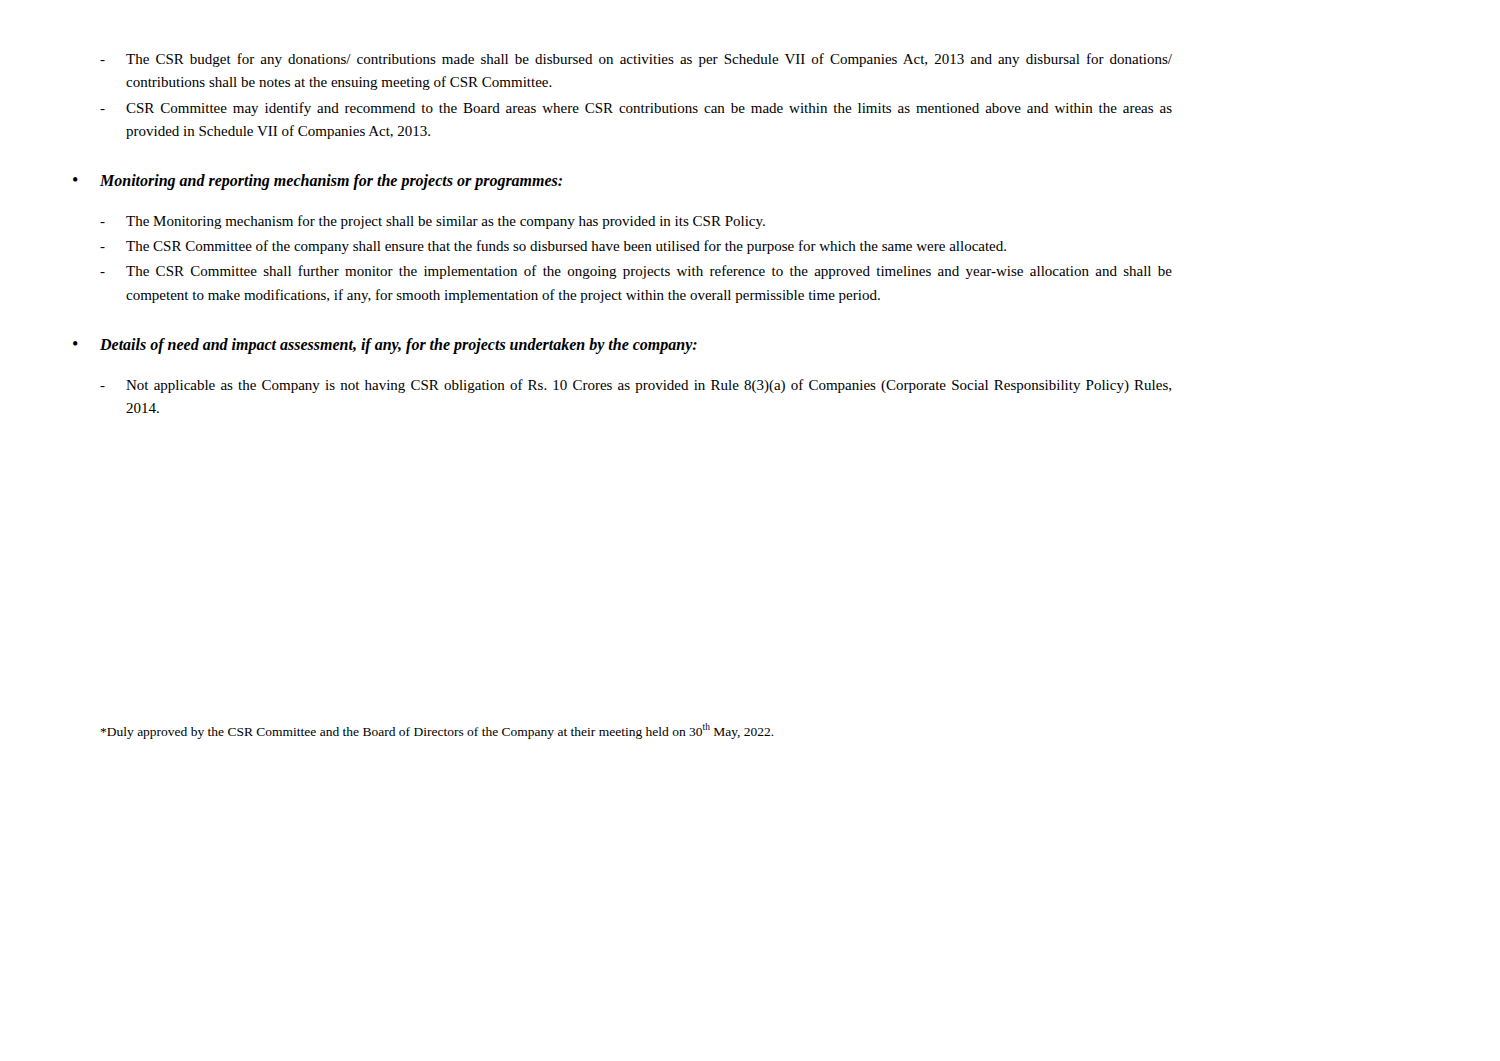The CSR budget for any donations/ contributions made shall be disbursed on activities as per Schedule VII of Companies Act, 2013 and any disbursal for donations/ contributions shall be notes at the ensuing meeting of CSR Committee.
CSR Committee may identify and recommend to the Board areas where CSR contributions can be made within the limits as mentioned above and within the areas as provided in Schedule VII of Companies Act, 2013.
Monitoring and reporting mechanism for the projects or programmes:
The Monitoring mechanism for the project shall be similar as the company has provided in its CSR Policy.
The CSR Committee of the company shall ensure that the funds so disbursed have been utilised for the purpose for which the same were allocated.
The CSR Committee shall further monitor the implementation of the ongoing projects with reference to the approved timelines and year-wise allocation and shall be competent to make modifications, if any, for smooth implementation of the project within the overall permissible time period.
Details of need and impact assessment, if any, for the projects undertaken by the company:
Not applicable as the Company is not having CSR obligation of Rs. 10 Crores as provided in Rule 8(3)(a) of Companies (Corporate Social Responsibility Policy) Rules, 2014.
*Duly approved by the CSR Committee and the Board of Directors of the Company at their meeting held on 30th May, 2022.